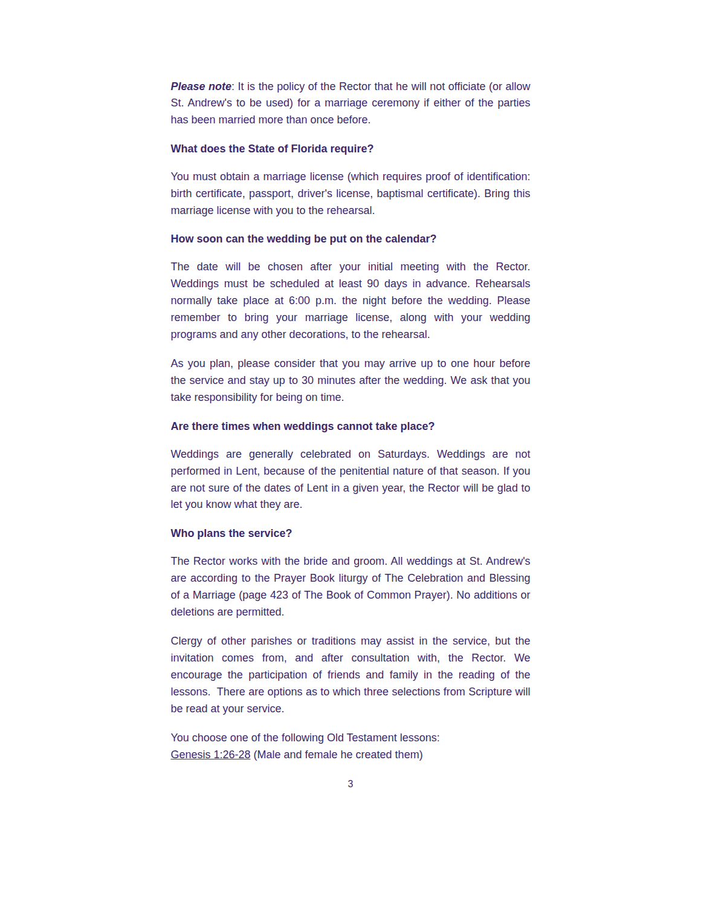Please note: It is the policy of the Rector that he will not officiate (or allow St. Andrew's to be used) for a marriage ceremony if either of the parties has been married more than once before.
What does the State of Florida require?
You must obtain a marriage license (which requires proof of identification: birth certificate, passport, driver's license, baptismal certificate). Bring this marriage license with you to the rehearsal.
How soon can the wedding be put on the calendar?
The date will be chosen after your initial meeting with the Rector. Weddings must be scheduled at least 90 days in advance. Rehearsals normally take place at 6:00 p.m. the night before the wedding. Please remember to bring your marriage license, along with your wedding programs and any other decorations, to the rehearsal.
As you plan, please consider that you may arrive up to one hour before the service and stay up to 30 minutes after the wedding. We ask that you take responsibility for being on time.
Are there times when weddings cannot take place?
Weddings are generally celebrated on Saturdays. Weddings are not performed in Lent, because of the penitential nature of that season. If you are not sure of the dates of Lent in a given year, the Rector will be glad to let you know what they are.
Who plans the service?
The Rector works with the bride and groom. All weddings at St. Andrew's are according to the Prayer Book liturgy of The Celebration and Blessing of a Marriage (page 423 of The Book of Common Prayer). No additions or deletions are permitted.
Clergy of other parishes or traditions may assist in the service, but the invitation comes from, and after consultation with, the Rector. We encourage the participation of friends and family in the reading of the lessons. There are options as to which three selections from Scripture will be read at your service.
You choose one of the following Old Testament lessons:
Genesis 1:26-28 (Male and female he created them)
3